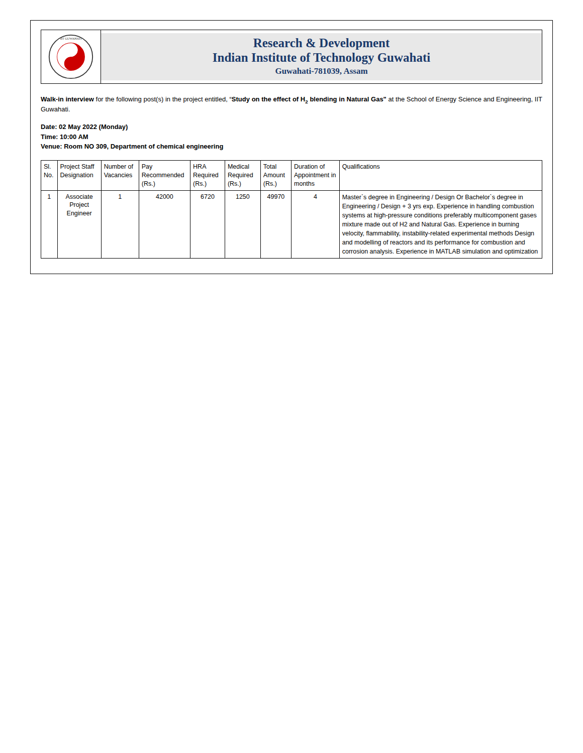Research & Development
Indian Institute of Technology Guwahati
Guwahati-781039, Assam
Walk-in interview for the following post(s) in the project entitled, “Study on the effect of H2 blending in Natural Gas" at the School of Energy Science and Engineering, IIT Guwahati.
Date: 02 May 2022 (Monday)
Time: 10:00 AM
Venue: Room NO 309, Department of chemical engineering
| Sl. No. | Project Staff Designation | Number of Vacancies | Pay Recommended (Rs.) | HRA Required (Rs.) | Medical Required (Rs.) | Total Amount (Rs.) | Duration of Appointment in months | Qualifications |
| --- | --- | --- | --- | --- | --- | --- | --- | --- |
| 1 | Associate Project Engineer | 1 | 42000 | 6720 | 1250 | 49970 | 4 | Master`s degree in Engineering / Design Or Bachelor`s degree in Engineering / Design + 3 yrs exp. Experience in handling combustion systems at high-pressure conditions preferably multicomponent gases mixture made out of H2 and Natural Gas. Experience in burning velocity, flammability, instability-related experimental methods Design and modelling of reactors and its performance for combustion and corrosion analysis. Experience in MATLAB simulation and optimization |